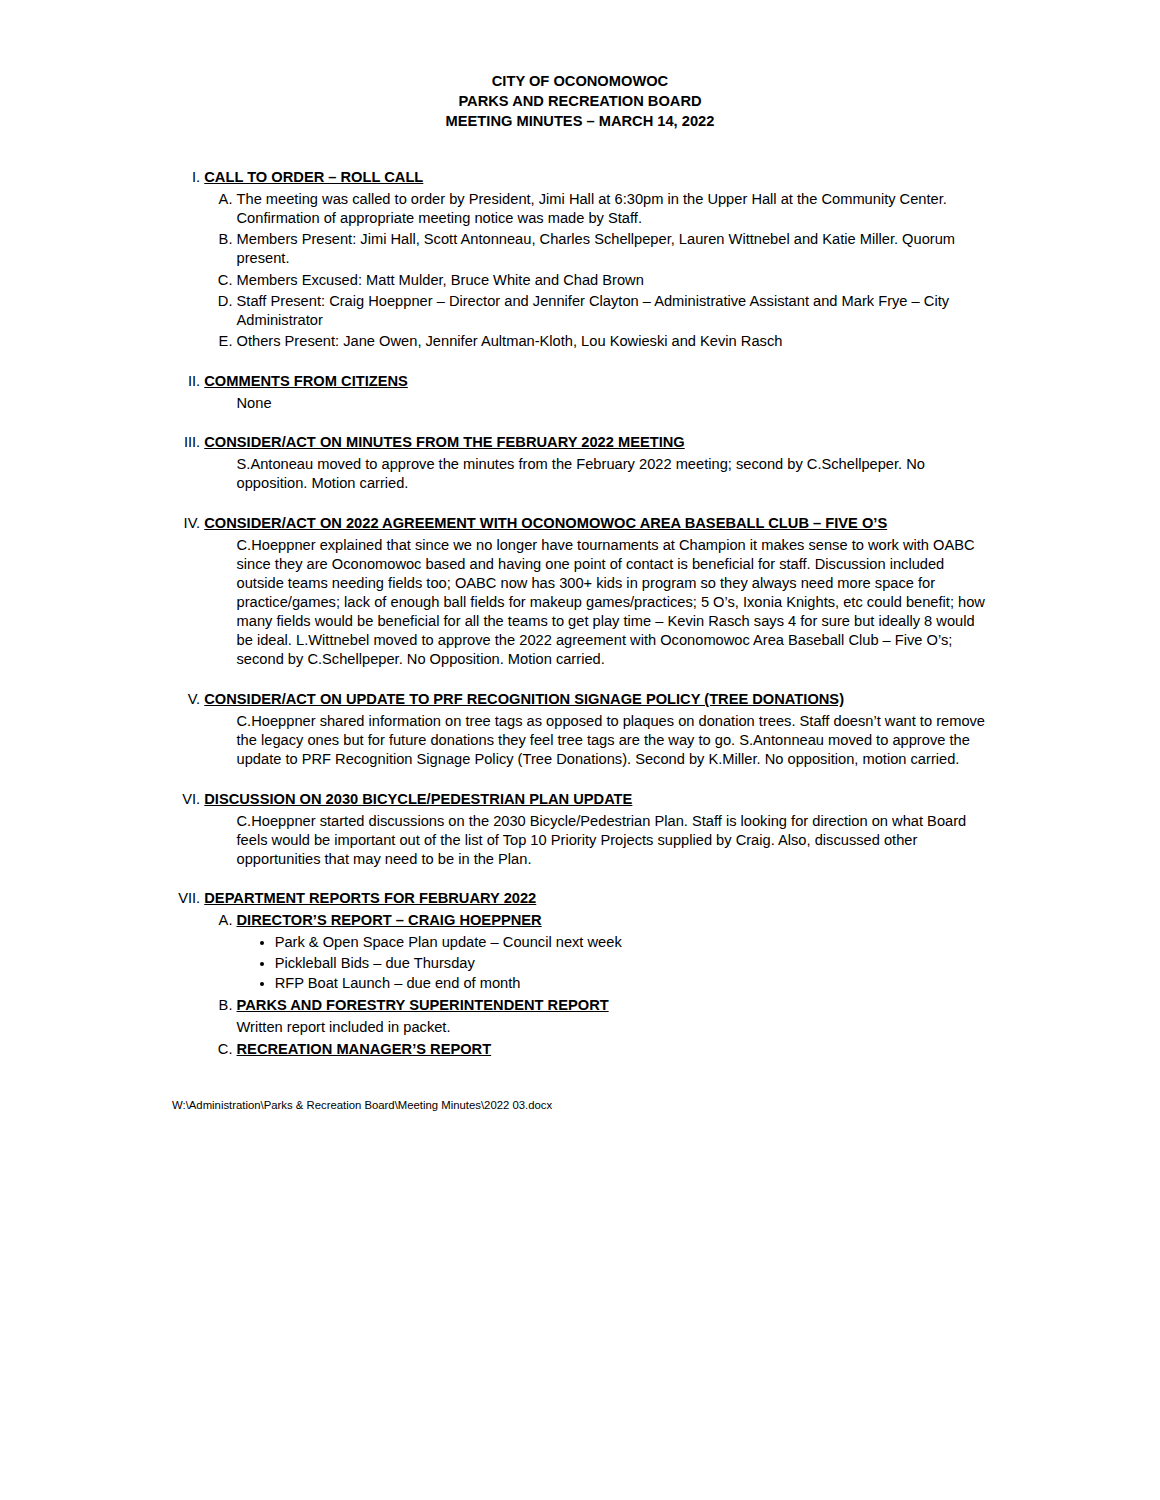CITY OF OCONOMOWOC
PARKS AND RECREATION BOARD
MEETING MINUTES – MARCH 14, 2022
CALL TO ORDER – ROLL CALL
The meeting was called to order by President, Jimi Hall at 6:30pm in the Upper Hall at the Community Center. Confirmation of appropriate meeting notice was made by Staff.
Members Present: Jimi Hall, Scott Antonneau, Charles Schellpeper, Lauren Wittnebel and Katie Miller. Quorum present.
Members Excused: Matt Mulder, Bruce White and Chad Brown
Staff Present: Craig Hoeppner – Director and Jennifer Clayton – Administrative Assistant and Mark Frye – City Administrator
Others Present: Jane Owen, Jennifer Aultman-Kloth, Lou Kowieski and Kevin Rasch
COMMENTS FROM CITIZENS
None
CONSIDER/ACT ON MINUTES FROM THE FEBRUARY 2022 MEETING
S.Antoneau moved to approve the minutes from the February 2022 meeting; second by C.Schellpeper. No opposition. Motion carried.
CONSIDER/ACT ON 2022 AGREEMENT WITH OCONOMOWOC AREA BASEBALL CLUB – FIVE O’S
C.Hoeppner explained that since we no longer have tournaments at Champion it makes sense to work with OABC since they are Oconomowoc based and having one point of contact is beneficial for staff. Discussion included outside teams needing fields too; OABC now has 300+ kids in program so they always need more space for practice/games; lack of enough ball fields for makeup games/practices; 5 O’s, Ixonia Knights, etc could benefit; how many fields would be beneficial for all the teams to get play time – Kevin Rasch says 4 for sure but ideally 8 would be ideal. L.Wittnebel moved to approve the 2022 agreement with Oconomowoc Area Baseball Club – Five O’s; second by C.Schellpeper. No Opposition. Motion carried.
CONSIDER/ACT ON UPDATE TO PRF RECOGNITION SIGNAGE POLICY (TREE DONATIONS)
C.Hoeppner shared information on tree tags as opposed to plaques on donation trees. Staff doesn’t want to remove the legacy ones but for future donations they feel tree tags are the way to go. S.Antonneau moved to approve the update to PRF Recognition Signage Policy (Tree Donations). Second by K.Miller. No opposition, motion carried.
DISCUSSION ON 2030 BICYCLE/PEDESTRIAN PLAN UPDATE
C.Hoeppner started discussions on the 2030 Bicycle/Pedestrian Plan. Staff is looking for direction on what Board feels would be important out of the list of Top 10 Priority Projects supplied by Craig. Also, discussed other opportunities that may need to be in the Plan.
DEPARTMENT REPORTS FOR FEBRUARY 2022
DIRECTOR’S REPORT – CRAIG HOEPPNER
Park & Open Space Plan update – Council next week
Pickleball Bids – due Thursday
RFP Boat Launch – due end of month
PARKS AND FORESTRY SUPERINTENDENT REPORT
Written report included in packet.
RECREATION MANAGER’S REPORT
W:\Administration\Parks & Recreation Board\Meeting Minutes\2022 03.docx